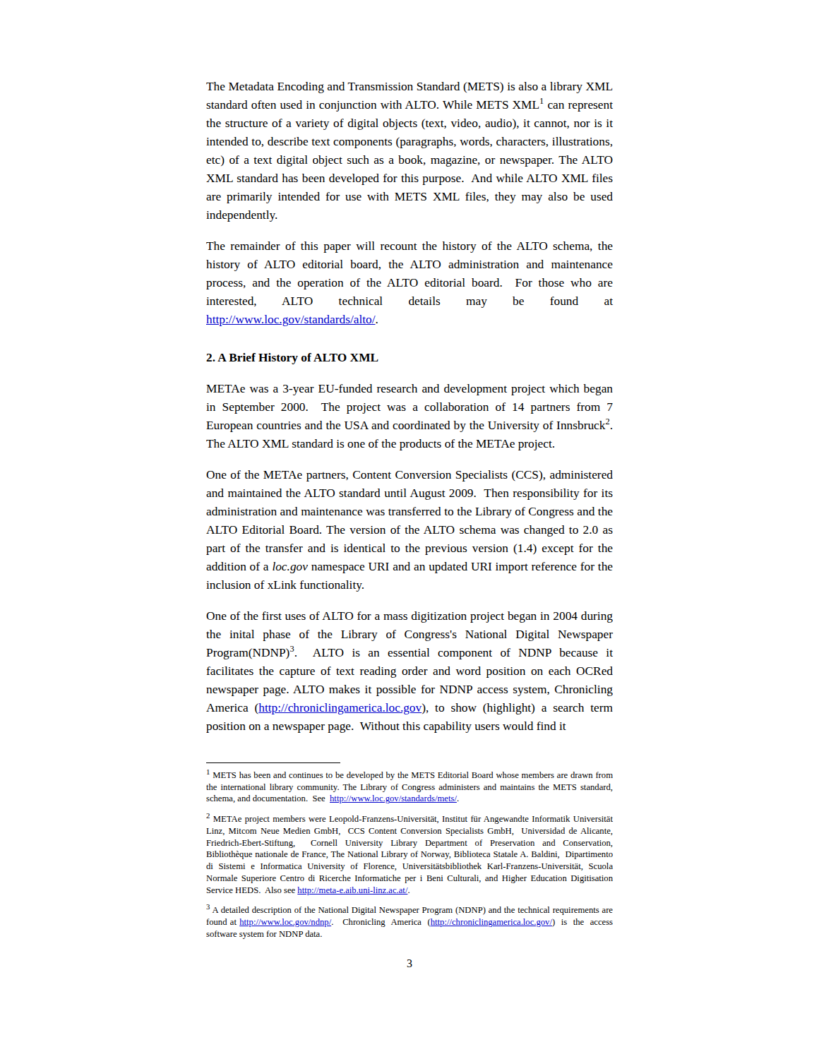The Metadata Encoding and Transmission Standard (METS) is also a library XML standard often used in conjunction with ALTO. While METS XML1 can represent the structure of a variety of digital objects (text, video, audio), it cannot, nor is it intended to, describe text components (paragraphs, words, characters, illustrations, etc) of a text digital object such as a book, magazine, or newspaper. The ALTO XML standard has been developed for this purpose. And while ALTO XML files are primarily intended for use with METS XML files, they may also be used independently.
The remainder of this paper will recount the history of the ALTO schema, the history of ALTO editorial board, the ALTO administration and maintenance process, and the operation of the ALTO editorial board. For those who are interested, ALTO technical details may be found at http://www.loc.gov/standards/alto/.
2. A Brief History of ALTO XML
METAe was a 3-year EU-funded research and development project which began in September 2000. The project was a collaboration of 14 partners from 7 European countries and the USA and coordinated by the University of Innsbruck2. The ALTO XML standard is one of the products of the METAe project.
One of the METAe partners, Content Conversion Specialists (CCS), administered and maintained the ALTO standard until August 2009. Then responsibility for its administration and maintenance was transferred to the Library of Congress and the ALTO Editorial Board. The version of the ALTO schema was changed to 2.0 as part of the transfer and is identical to the previous version (1.4) except for the addition of a loc.gov namespace URI and an updated URI import reference for the inclusion of xLink functionality.
One of the first uses of ALTO for a mass digitization project began in 2004 during the inital phase of the Library of Congress's National Digital Newspaper Program(NDNP)3. ALTO is an essential component of NDNP because it facilitates the capture of text reading order and word position on each OCRed newspaper page. ALTO makes it possible for NDNP access system, Chronicling America (http://chroniclingamerica.loc.gov), to show (highlight) a search term position on a newspaper page. Without this capability users would find it
1 METS has been and continues to be developed by the METS Editorial Board whose members are drawn from the international library community. The Library of Congress administers and maintains the METS standard, schema, and documentation. See http://www.loc.gov/standards/mets/.
2 METAe project members were Leopold-Franzens-Universität, Institut für Angewandte Informatik Universität Linz, Mitcom Neue Medien GmbH, CCS Content Conversion Specialists GmbH, Universidad de Alicante, Friedrich-Ebert-Stiftung, Cornell University Library Department of Preservation and Conservation, Bibliothèque nationale de France, The National Library of Norway, Biblioteca Statale A. Baldini, Dipartimento di Sistemi e Informatica University of Florence, Universitätsbibliothek Karl-Franzens-Universität, Scuola Normale Superiore Centro di Ricerche Informatiche per i Beni Culturali, and Higher Education Digitisation Service HEDS. Also see http://meta-e.aib.uni-linz.ac.at/.
3 A detailed description of the National Digital Newspaper Program (NDNP) and the technical requirements are found at http://www.loc.gov/ndnp/. Chronicling America (http://chroniclingamerica.loc.gov/) is the access software system for NDNP data.
3